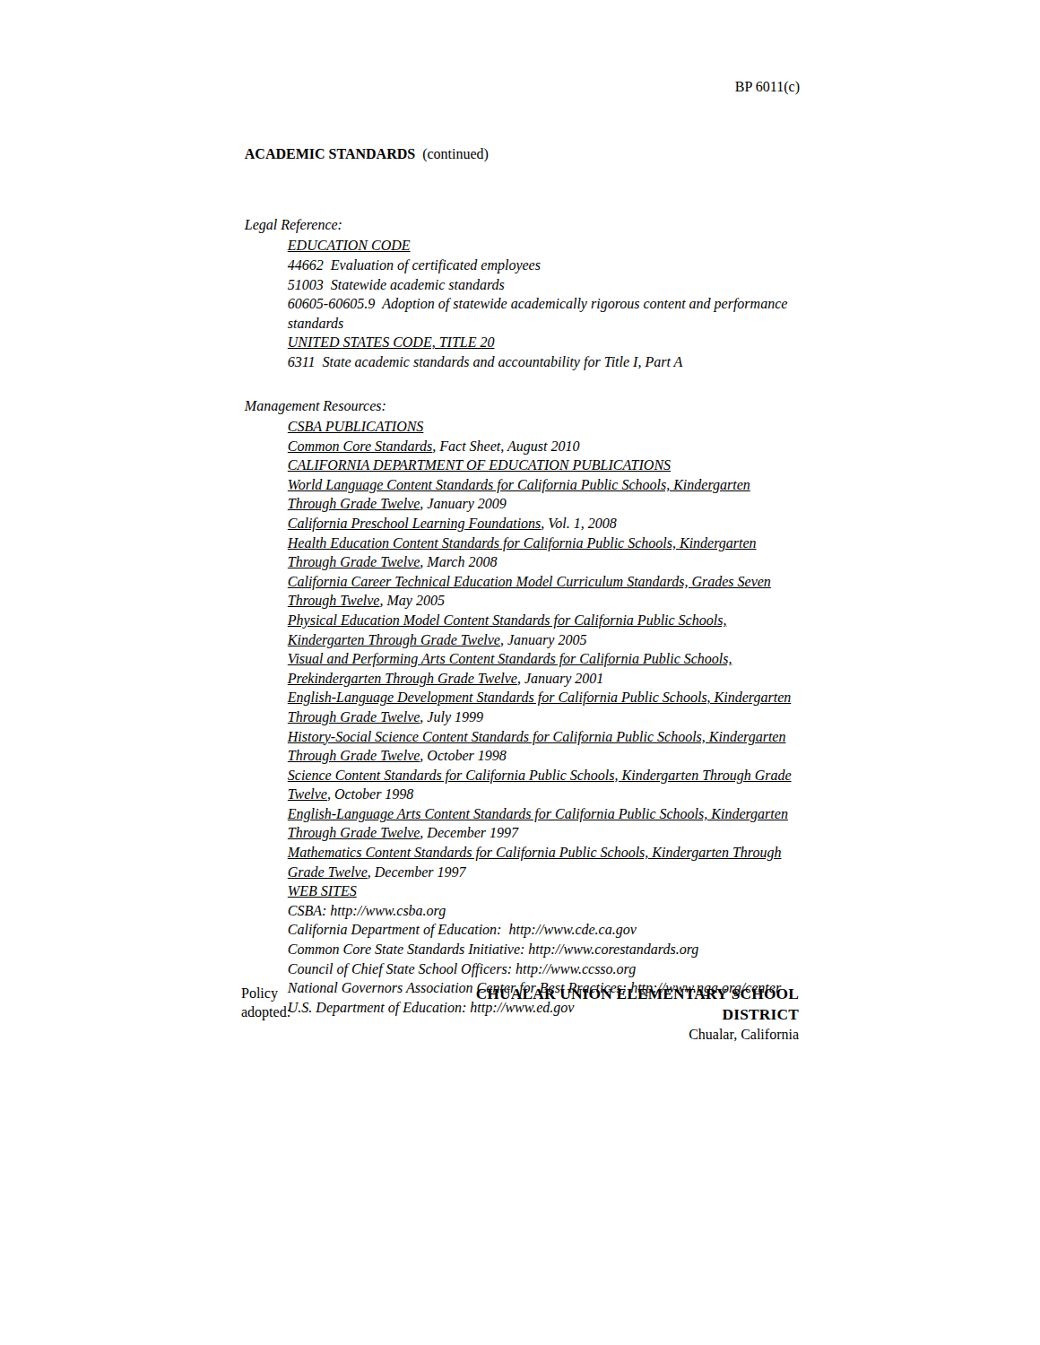BP 6011(c)
ACADEMIC STANDARDS (continued)
Legal Reference:
EDUCATION CODE
44662 Evaluation of certificated employees
51003 Statewide academic standards
60605-60605.9 Adoption of statewide academically rigorous content and performance standards
UNITED STATES CODE, TITLE 20
6311 State academic standards and accountability for Title I, Part A
Management Resources:
CSBA PUBLICATIONS
Common Core Standards, Fact Sheet, August 2010
CALIFORNIA DEPARTMENT OF EDUCATION PUBLICATIONS
World Language Content Standards for California Public Schools, Kindergarten Through Grade Twelve, January 2009
California Preschool Learning Foundations, Vol. 1, 2008
Health Education Content Standards for California Public Schools, Kindergarten Through Grade Twelve, March 2008
California Career Technical Education Model Curriculum Standards, Grades Seven Through Twelve, May 2005
Physical Education Model Content Standards for California Public Schools, Kindergarten Through Grade Twelve, January 2005
Visual and Performing Arts Content Standards for California Public Schools, Prekindergarten Through Grade Twelve, January 2001
English-Language Development Standards for California Public Schools, Kindergarten Through Grade Twelve, July 1999
History-Social Science Content Standards for California Public Schools, Kindergarten Through Grade Twelve, October 1998
Science Content Standards for California Public Schools, Kindergarten Through Grade Twelve, October 1998
English-Language Arts Content Standards for California Public Schools, Kindergarten Through Grade Twelve, December 1997
Mathematics Content Standards for California Public Schools, Kindergarten Through Grade Twelve, December 1997
WEB SITES
CSBA: http://www.csba.org
California Department of Education: http://www.cde.ca.gov
Common Core State Standards Initiative: http://www.corestandards.org
Council of Chief State School Officers: http://www.ccsso.org
National Governors Association Center for Best Practices: http://www.nga.org/center
U.S. Department of Education: http://www.ed.gov
| Policy adopted: | CHUALAR UNION ELEMENTARY SCHOOL DISTRICT Chualar, California |